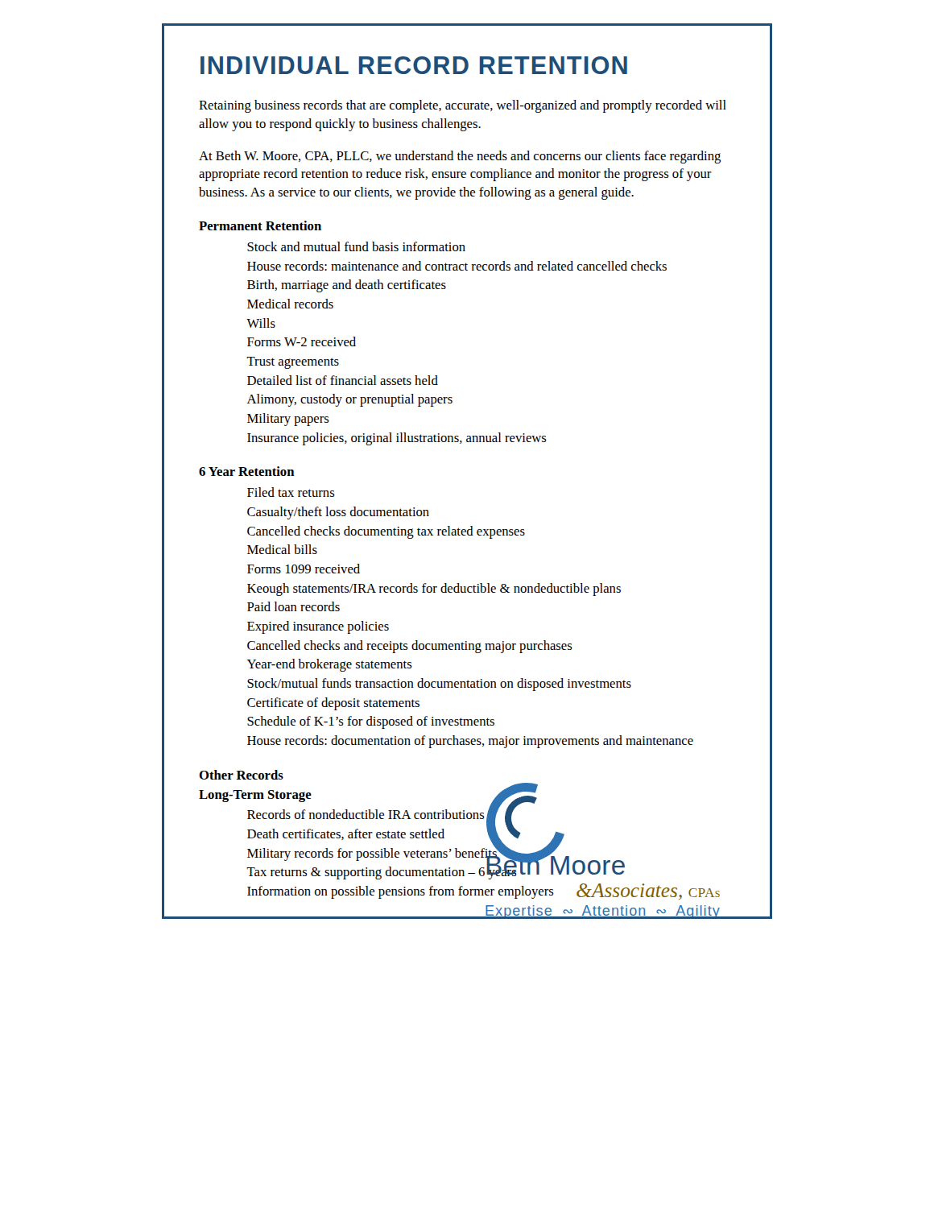INDIVIDUAL RECORD RETENTION
Retaining business records that are complete, accurate, well-organized and promptly recorded will allow you to respond quickly to business challenges.
At Beth W. Moore, CPA, PLLC, we understand the needs and concerns our clients face regarding appropriate record retention to reduce risk, ensure compliance and monitor the progress of your business. As a service to our clients, we provide the following as a general guide.
Permanent Retention
Stock and mutual fund basis information
House records: maintenance and contract records and related cancelled checks
Birth, marriage and death certificates
Medical records
Wills
Forms W-2 received
Trust agreements
Detailed list of financial assets held
Alimony, custody or prenuptial papers
Military papers
Insurance policies, original illustrations, annual reviews
6 Year Retention
Filed tax returns
Casualty/theft loss documentation
Cancelled checks documenting tax related expenses
Medical bills
Forms 1099 received
Keough statements/IRA records for deductible & nondeductible plans
Paid loan records
Expired insurance policies
Cancelled checks and receipts documenting major purchases
Year-end brokerage statements
Stock/mutual funds transaction documentation on disposed investments
Certificate of deposit statements
Schedule of K-1’s for disposed of investments
House records: documentation of purchases, major improvements and maintenance
Other Records
Long-Term Storage
Records of nondeductible IRA contributions
Death certificates, after estate settled
Military records for possible veterans’ benefits
Tax returns & supporting documentation – 6 years
Information on possible pensions from former employers
Beth Moore
&Associates, CPAs
Expertise ∾ Attention ∾ Agility